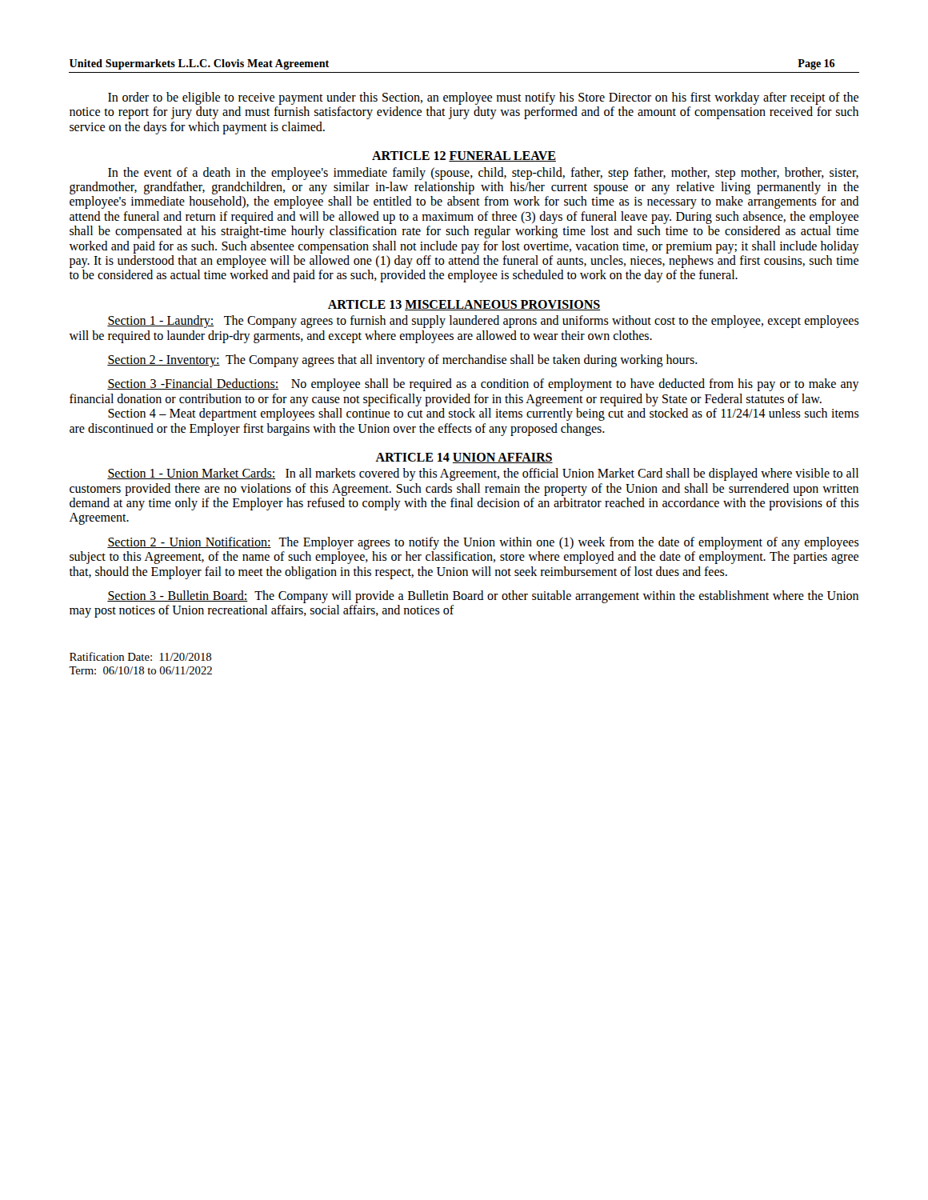United Supermarkets L.L.C. Clovis Meat Agreement Page 16
In order to be eligible to receive payment under this Section, an employee must notify his Store Director on his first workday after receipt of the notice to report for jury duty and must furnish satisfactory evidence that jury duty was performed and of the amount of compensation received for such service on the days for which payment is claimed.
ARTICLE 12 FUNERAL LEAVE
In the event of a death in the employee's immediate family (spouse, child, step-child, father, step father, mother, step mother, brother, sister, grandmother, grandfather, grandchildren, or any similar in-law relationship with his/her current spouse or any relative living permanently in the employee's immediate household), the employee shall be entitled to be absent from work for such time as is necessary to make arrangements for and attend the funeral and return if required and will be allowed up to a maximum of three (3) days of funeral leave pay. During such absence, the employee shall be compensated at his straight-time hourly classification rate for such regular working time lost and such time to be considered as actual time worked and paid for as such. Such absentee compensation shall not include pay for lost overtime, vacation time, or premium pay; it shall include holiday pay. It is understood that an employee will be allowed one (1) day off to attend the funeral of aunts, uncles, nieces, nephews and first cousins, such time to be considered as actual time worked and paid for as such, provided the employee is scheduled to work on the day of the funeral.
ARTICLE 13 MISCELLANEOUS PROVISIONS
Section 1 - Laundry: The Company agrees to furnish and supply laundered aprons and uniforms without cost to the employee, except employees will be required to launder drip-dry garments, and except where employees are allowed to wear their own clothes.
Section 2 - Inventory: The Company agrees that all inventory of merchandise shall be taken during working hours.
Section 3 -Financial Deductions: No employee shall be required as a condition of employment to have deducted from his pay or to make any financial donation or contribution to or for any cause not specifically provided for in this Agreement or required by State or Federal statutes of law.
Section 4 – Meat department employees shall continue to cut and stock all items currently being cut and stocked as of 11/24/14 unless such items are discontinued or the Employer first bargains with the Union over the effects of any proposed changes.
ARTICLE 14 UNION AFFAIRS
Section 1 - Union Market Cards: In all markets covered by this Agreement, the official Union Market Card shall be displayed where visible to all customers provided there are no violations of this Agreement. Such cards shall remain the property of the Union and shall be surrendered upon written demand at any time only if the Employer has refused to comply with the final decision of an arbitrator reached in accordance with the provisions of this Agreement.
Section 2 - Union Notification: The Employer agrees to notify the Union within one (1) week from the date of employment of any employees subject to this Agreement, of the name of such employee, his or her classification, store where employed and the date of employment. The parties agree that, should the Employer fail to meet the obligation in this respect, the Union will not seek reimbursement of lost dues and fees.
Section 3 - Bulletin Board: The Company will provide a Bulletin Board or other suitable arrangement within the establishment where the Union may post notices of Union recreational affairs, social affairs, and notices of
Ratification Date: 11/20/2018
Term: 06/10/18 to 06/11/2022